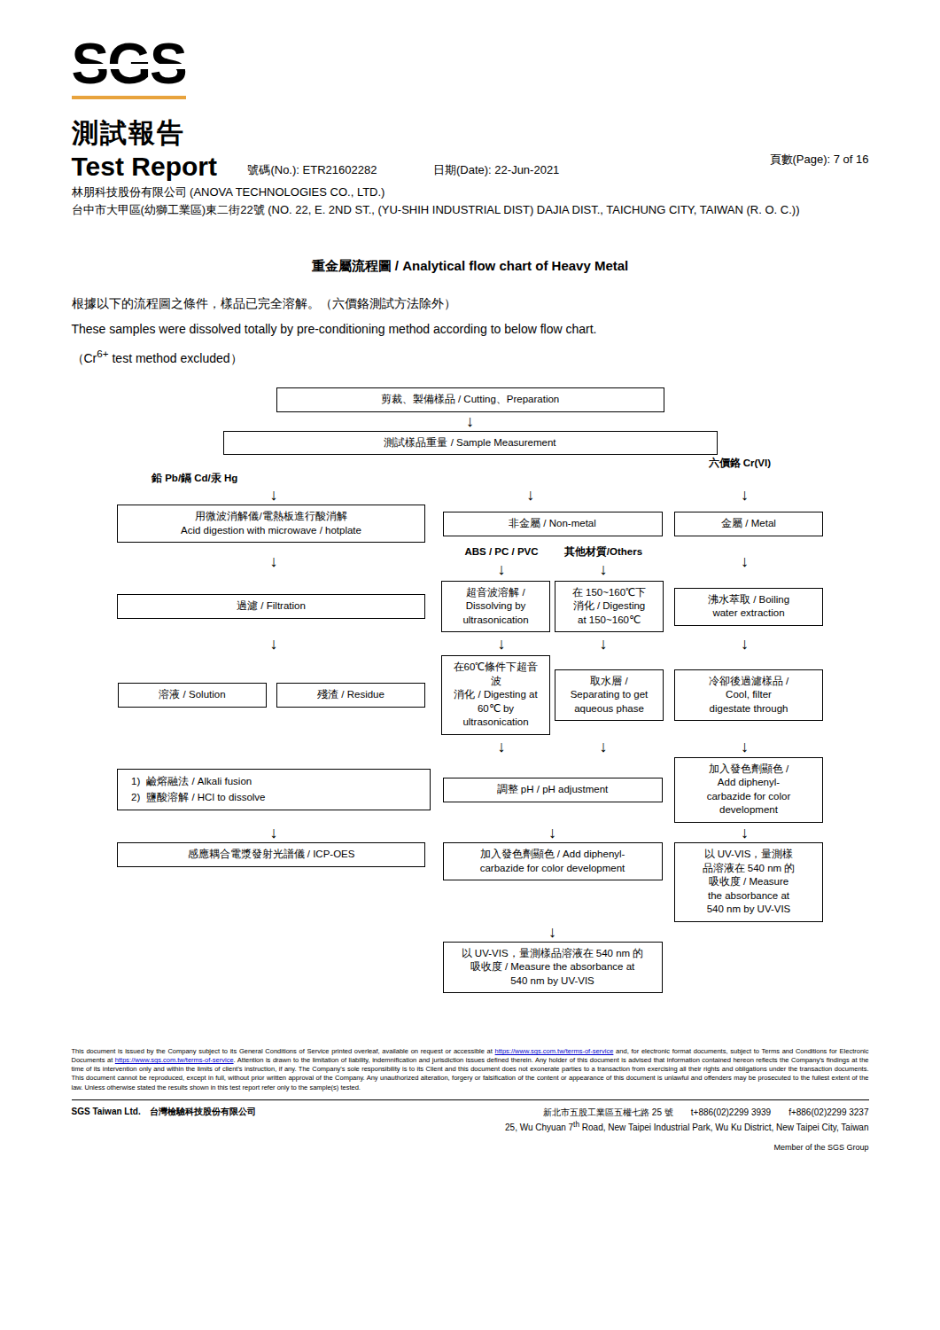SGS
測試報告
Test Report 號碼(No.): ETR21602282 日期(Date): 22-Jun-2021 頁數(Page): 7 of 16
林朋科技股份有限公司 (ANOVA TECHNOLOGIES CO., LTD.)
台中市大甲區(幼獅工業區)東二街22號 (NO. 22, E. 2ND ST., (YU-SHIH INDUSTRIAL DIST) DAJIA DIST., TAICHUNG CITY, TAIWAN (R. O. C.))
重金屬流程圖 / Analytical flow chart of Heavy Metal
根據以下的流程圖之條件，樣品已完全溶解。（六價鉻測試方法除外）
These samples were dissolved totally by pre-conditioning method according to below flow chart.
（Cr6+ test method excluded）
| 剪裁、製備樣品 / Cutting、Preparation |
| 測試樣品重量 / Sample Measurement |
| | 六價鉻 Cr(VI) |
| 鉛 Pb/鎘 Cd/汞 Hg | | | |
| 用微波消解儀/電熱板進行酸消解 Acid digestion with microwave / hotplate | 非金屬 / Non-metal | 金屬 / Metal |
| | / ABS / PC / PVC / 其他材質/Others / | |
| 過濾 / Filtration | / 超音波溶解 / Dissolving by ultrasonication / 在 150~160℃下 消化 / Digesting at 150~160℃ / | 沸水萃取 / Boiling water extraction |
| / 溶液 / Solution / 殘渣 / Residue / | / 在60℃條件下超音波 消化 / Digesting at 60℃ by ultrasonication / 取水層 / Separating to get aqueous phase / | 冷卻後過濾樣品 / Cool, filter digestate through |
| / 1) / 鹼熔融法 / Alkali fusion / / 2) / 鹽酸溶解 / HCl to dissolve / | 調整 pH / pH adjustment | 加入發色劑顯色 / Add diphenyl- carbazide for color development |
| 感應耦合電漿發射光譜儀 / ICP-OES | 加入發色劑顯色 / Add diphenyl- carbazide for color development | 以 UV-VIS，量測樣 品溶液在 540 nm 的 吸收度 / Measure the absorbance at 540 nm by UV-VIS |
| | 以 UV-VIS，量測樣品溶液在 540 nm 的 吸收度 / Measure the absorbance at 540 nm by UV-VIS | |
This document is issued by the Company subject to its General Conditions of Service printed overleaf, available on request or accessible at https://www.sgs.com.tw/terms-of-service and, for electronic format documents, subject to Terms and Conditions for Electronic Documents at https://www.sgs.com.tw/terms-of-service. Attention is drawn to the limitation of liability, indemnification and jurisdiction issues defined therein. Any holder of this document is advised that information contained hereon reflects the Company's findings at the time of its intervention only and within the limits of client's instruction, if any. The Company's sole responsibility is to its Client and this document does not exonerate parties to a transaction from exercising all their rights and obligations under the transaction documents. This document cannot be reproduced, except in full, without prior written approval of the Company. Any unauthorized alteration, forgery or falsification of the content or appearance of this document is unlawful and offenders may be prosecuted to the fullest extent of the law. Unless otherwise stated the results shown in this test report refer only to the sample(s) tested.
SGS Taiwan Ltd.　台灣檢驗科技股份有限公司
新北市五股工業區五權七路 25 號　　t+886(02)2299 3939　　f+886(02)2299 3237
25, Wu Chyuan 7th Road, New Taipei Industrial Park, Wu Ku District, New Taipei City, Taiwan
Member of the SGS Group